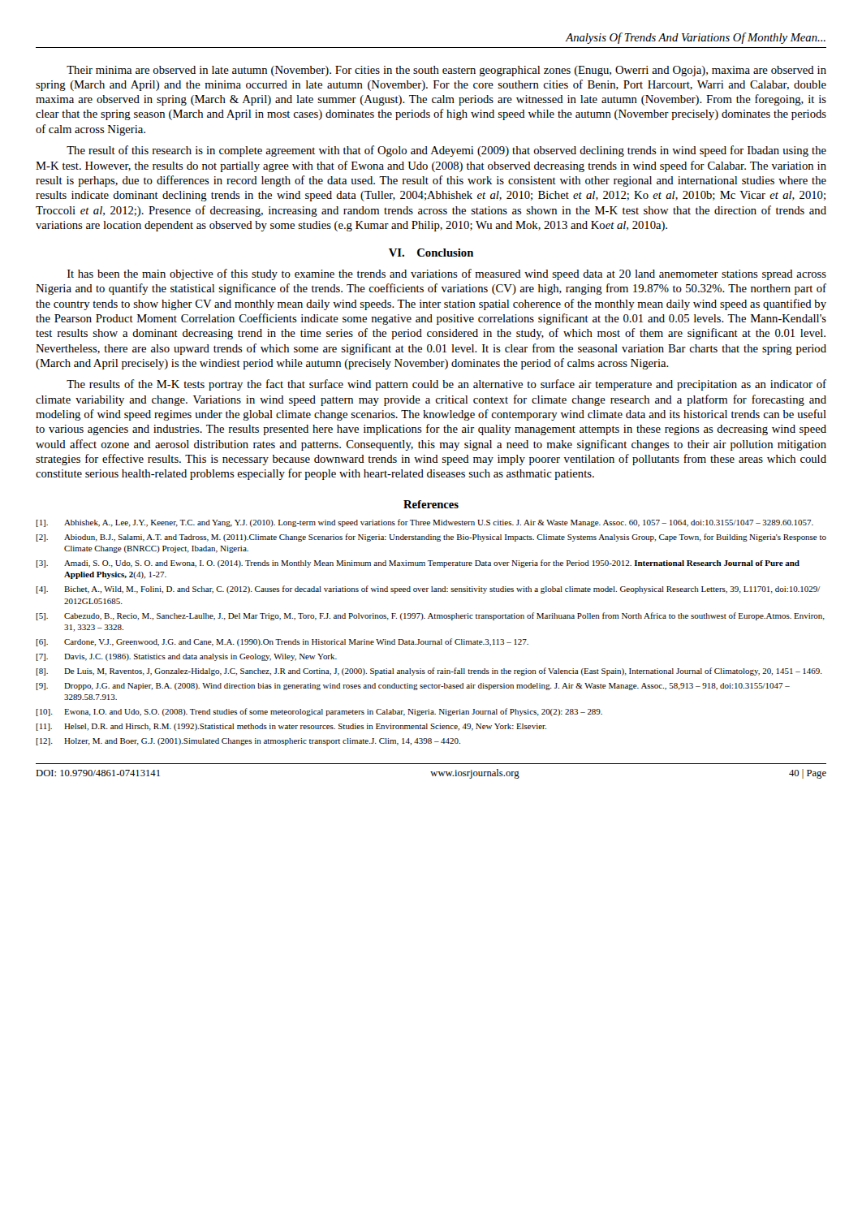Analysis Of Trends And Variations Of Monthly Mean...
Their minima are observed in late autumn (November). For cities in the south eastern geographical zones (Enugu, Owerri and Ogoja), maxima are observed in spring (March and April) and the minima occurred in late autumn (November). For the core southern cities of Benin, Port Harcourt, Warri and Calabar, double maxima are observed in spring (March & April) and late summer (August). The calm periods are witnessed in late autumn (November). From the foregoing, it is clear that the spring season (March and April in most cases) dominates the periods of high wind speed while the autumn (November precisely) dominates the periods of calm across Nigeria.
The result of this research is in complete agreement with that of Ogolo and Adeyemi (2009) that observed declining trends in wind speed for Ibadan using the M-K test. However, the results do not partially agree with that of Ewona and Udo (2008) that observed decreasing trends in wind speed for Calabar. The variation in result is perhaps, due to differences in record length of the data used. The result of this work is consistent with other regional and international studies where the results indicate dominant declining trends in the wind speed data (Tuller, 2004;Abhishek et al, 2010; Bichet et al, 2012; Ko et al, 2010b; Mc Vicar et al, 2010; Troccoli et al, 2012;). Presence of decreasing, increasing and random trends across the stations as shown in the M-K test show that the direction of trends and variations are location dependent as observed by some studies (e.g Kumar and Philip, 2010; Wu and Mok, 2013 and Koet al, 2010a).
VI. Conclusion
It has been the main objective of this study to examine the trends and variations of measured wind speed data at 20 land anemometer stations spread across Nigeria and to quantify the statistical significance of the trends. The coefficients of variations (CV) are high, ranging from 19.87% to 50.32%. The northern part of the country tends to show higher CV and monthly mean daily wind speeds. The inter station spatial coherence of the monthly mean daily wind speed as quantified by the Pearson Product Moment Correlation Coefficients indicate some negative and positive correlations significant at the 0.01 and 0.05 levels. The Mann-Kendall's test results show a dominant decreasing trend in the time series of the period considered in the study, of which most of them are significant at the 0.01 level. Nevertheless, there are also upward trends of which some are significant at the 0.01 level. It is clear from the seasonal variation Bar charts that the spring period (March and April precisely) is the windiest period while autumn (precisely November) dominates the period of calms across Nigeria.
The results of the M-K tests portray the fact that surface wind pattern could be an alternative to surface air temperature and precipitation as an indicator of climate variability and change. Variations in wind speed pattern may provide a critical context for climate change research and a platform for forecasting and modeling of wind speed regimes under the global climate change scenarios. The knowledge of contemporary wind climate data and its historical trends can be useful to various agencies and industries. The results presented here have implications for the air quality management attempts in these regions as decreasing wind speed would affect ozone and aerosol distribution rates and patterns. Consequently, this may signal a need to make significant changes to their air pollution mitigation strategies for effective results. This is necessary because downward trends in wind speed may imply poorer ventilation of pollutants from these areas which could constitute serious health-related problems especially for people with heart-related diseases such as asthmatic patients.
References
[1]. Abhishek, A., Lee, J.Y., Keener, T.C. and Yang, Y.J. (2010). Long-term wind speed variations for Three Midwestern U.S cities. J. Air & Waste Manage. Assoc. 60, 1057 – 1064, doi:10.3155/1047 – 3289.60.1057.
[2]. Abiodun, B.J., Salami, A.T. and Tadross, M. (2011).Climate Change Scenarios for Nigeria: Understanding the Bio-Physical Impacts. Climate Systems Analysis Group, Cape Town, for Building Nigeria's Response to Climate Change (BNRCC) Project, Ibadan, Nigeria.
[3]. Amadi, S. O., Udo, S. O. and Ewona, I. O. (2014). Trends in Monthly Mean Minimum and Maximum Temperature Data over Nigeria for the Period 1950-2012. International Research Journal of Pure and Applied Physics, 2(4), 1-27.
[4]. Bichet, A., Wild, M., Folini, D. and Schar, C. (2012). Causes for decadal variations of wind speed over land: sensitivity studies with a global climate model. Geophysical Research Letters, 39, L11701, doi:10.1029/ 2012GL051685.
[5]. Cabezudo, B., Recio, M., Sanchez-Laulhe, J., Del Mar Trigo, M., Toro, F.J. and Polvorinos, F. (1997). Atmospheric transportation of Marihuana Pollen from North Africa to the southwest of Europe.Atmos. Environ, 31, 3323 – 3328.
[6]. Cardone, V.J., Greenwood, J.G. and Cane, M.A. (1990).On Trends in Historical Marine Wind Data.Journal of Climate.3,113 – 127.
[7]. Davis, J.C. (1986). Statistics and data analysis in Geology, Wiley, New York.
[8]. De Luis, M, Raventos, J, Gonzalez-Hidalgo, J.C, Sanchez, J.R and Cortina, J, (2000). Spatial analysis of rain-fall trends in the region of Valencia (East Spain), International Journal of Climatology, 20, 1451 – 1469.
[9]. Droppo, J.G. and Napier, B.A. (2008). Wind direction bias in generating wind roses and conducting sector-based air dispersion modeling. J. Air & Waste Manage. Assoc., 58,913 – 918, doi:10.3155/1047 – 3289.58.7.913.
[10]. Ewona, I.O. and Udo, S.O. (2008). Trend studies of some meteorological parameters in Calabar, Nigeria. Nigerian Journal of Physics, 20(2): 283 – 289.
[11]. Helsel, D.R. and Hirsch, R.M. (1992).Statistical methods in water resources. Studies in Environmental Science, 49, New York: Elsevier.
[12]. Holzer, M. and Boer, G.J. (2001).Simulated Changes in atmospheric transport climate.J. Clim, 14, 4398 – 4420.
DOI: 10.9790/4861-07413141
www.iosrjournals.org
40 | Page